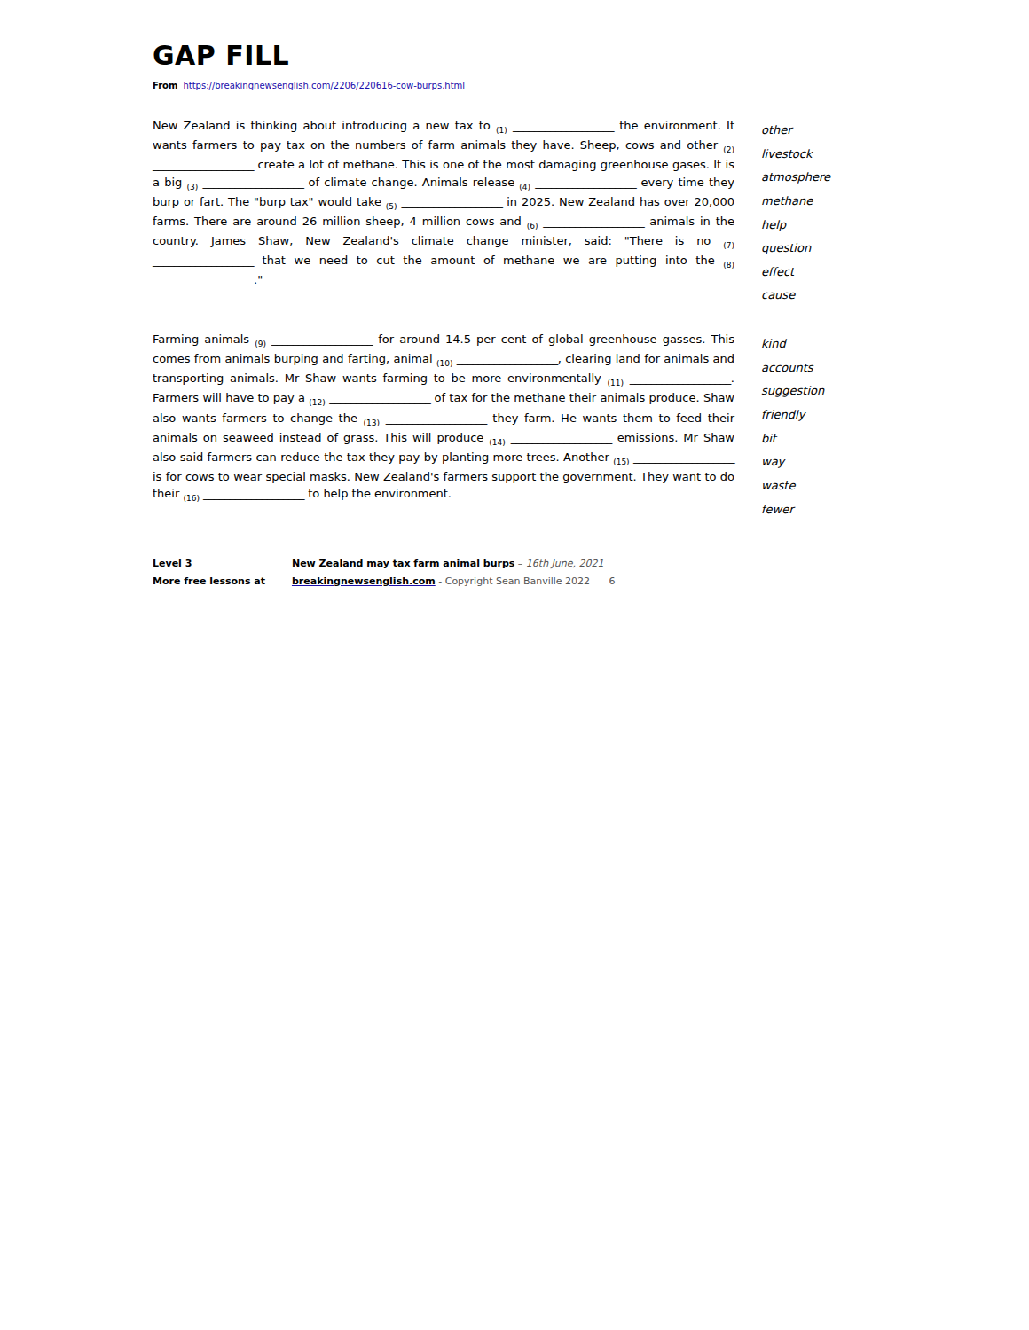GAP FILL
From https://breakingnewsenglish.com/2206/220616-cow-burps.html
New Zealand is thinking about introducing a new tax to (1) ___________________ the environment. It wants farmers to pay tax on the numbers of farm animals they have. Sheep, cows and other (2) ___________________ create a lot of methane. This is one of the most damaging greenhouse gases. It is a big (3) ___________________ of climate change. Animals release (4) ___________________ every time they burp or fart. The "burp tax" would take (5) ___________________ in 2025. New Zealand has over 20,000 farms. There are around 26 million sheep, 4 million cows and (6) ___________________ animals in the country. James Shaw, New Zealand's climate change minister, said: "There is no (7) ___________________ that we need to cut the amount of methane we are putting into the (8) ___________________."
other
livestock
atmosphere
methane
help
question
effect
cause
Farming animals (9) ___________________ for around 14.5 per cent of global greenhouse gasses. This comes from animals burping and farting, animal (10) ___________________, clearing land for animals and transporting animals. Mr Shaw wants farming to be more environmentally (11) ___________________. Farmers will have to pay a (12) ___________________ of tax for the methane their animals produce. Shaw also wants farmers to change the (13) ___________________ they farm. He wants them to feed their animals on seaweed instead of grass. This will produce (14) ___________________ emissions. Mr Shaw also said farmers can reduce the tax they pay by planting more trees. Another (15) ___________________ is for cows to wear special masks. New Zealand's farmers support the government. They want to do their (16) ___________________ to help the environment.
kind
accounts
suggestion
friendly
bit
way
waste
fewer
Level 3
More free lessons at
New Zealand may tax farm animal burps – 16th June, 2021
breakingnewsenglish.com - Copyright Sean Banville 2022 6